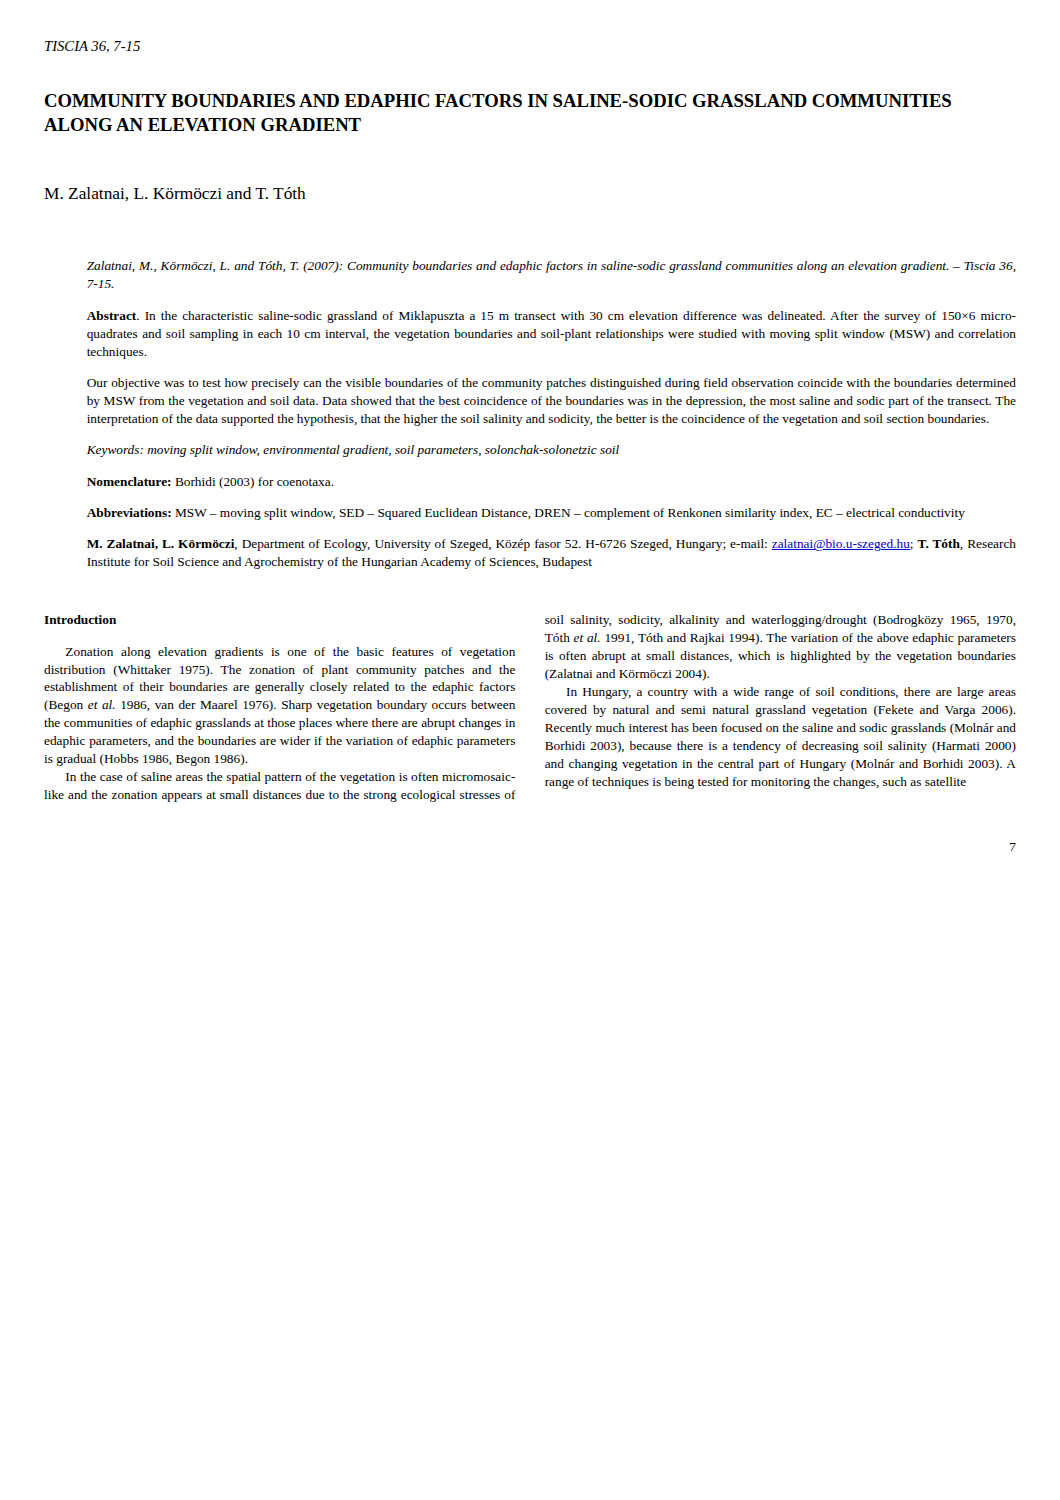TISCIA 36, 7-15
Community boundaries and edaphic factors in saline-sodic grassland communities along an elevation gradient
M. Zalatnai, L. Körmöczi and T. Tóth
Zalatnai, M., Körmöczi, L. and Tóth, T. (2007): Community boundaries and edaphic factors in saline-sodic grassland communities along an elevation gradient. – Tiscia 36, 7-15.
Abstract. In the characteristic saline-sodic grassland of Miklapuszta a 15 m transect with 30 cm elevation difference was delineated. After the survey of 150×6 micro-quadrates and soil sampling in each 10 cm interval, the vegetation boundaries and soil-plant relationships were studied with moving split window (MSW) and correlation techniques.
Our objective was to test how precisely can the visible boundaries of the community patches distinguished during field observation coincide with the boundaries determined by MSW from the vegetation and soil data. Data showed that the best coincidence of the boundaries was in the depression, the most saline and sodic part of the transect. The interpretation of the data supported the hypothesis, that the higher the soil salinity and sodicity, the better is the coincidence of the vegetation and soil section boundaries.
Keywords: moving split window, environmental gradient, soil parameters, solonchak-solonetzic soil
Nomenclature: Borhidi (2003) for coenotaxa.
Abbreviations: MSW – moving split window, SED – Squared Euclidean Distance, DREN – complement of Renkonen similarity index, EC – electrical conductivity
M. Zalatnai, L. Körmöczi, Department of Ecology, University of Szeged, Közép fasor 52. H-6726 Szeged, Hungary; e-mail: zalatnai@bio.u-szeged.hu; T. Tóth, Research Institute for Soil Science and Agrochemistry of the Hungarian Academy of Sciences, Budapest
Introduction
Zonation along elevation gradients is one of the basic features of vegetation distribution (Whittaker 1975). The zonation of plant community patches and the establishment of their boundaries are generally closely related to the edaphic factors (Begon et al. 1986, van der Maarel 1976). Sharp vegetation boundary occurs between the communities of edaphic grasslands at those places where there are abrupt changes in edaphic parameters, and the boundaries are wider if the variation of edaphic parameters is gradual (Hobbs 1986, Begon 1986).
In the case of saline areas the spatial pattern of the vegetation is often micromosaic-like and the zonation appears at small distances due to the strong ecological stresses of soil salinity, sodicity, alkalinity and waterlogging/drought (Bodrogközy 1965, 1970, Tóth et al. 1991, Tóth and Rajkai 1994). The variation of the above edaphic parameters is often abrupt at small distances, which is highlighted by the vegetation boundaries (Zalatnai and Körmöczi 2004).
In Hungary, a country with a wide range of soil conditions, there are large areas covered by natural and semi natural grassland vegetation (Fekete and Varga 2006). Recently much interest has been focused on the saline and sodic grasslands (Molnár and Borhidi 2003), because there is a tendency of decreasing soil salinity (Harmati 2000) and changing vegetation in the central part of Hungary (Molnár and Borhidi 2003). A range of techniques is being tested for monitoring the changes, such as satellite
7